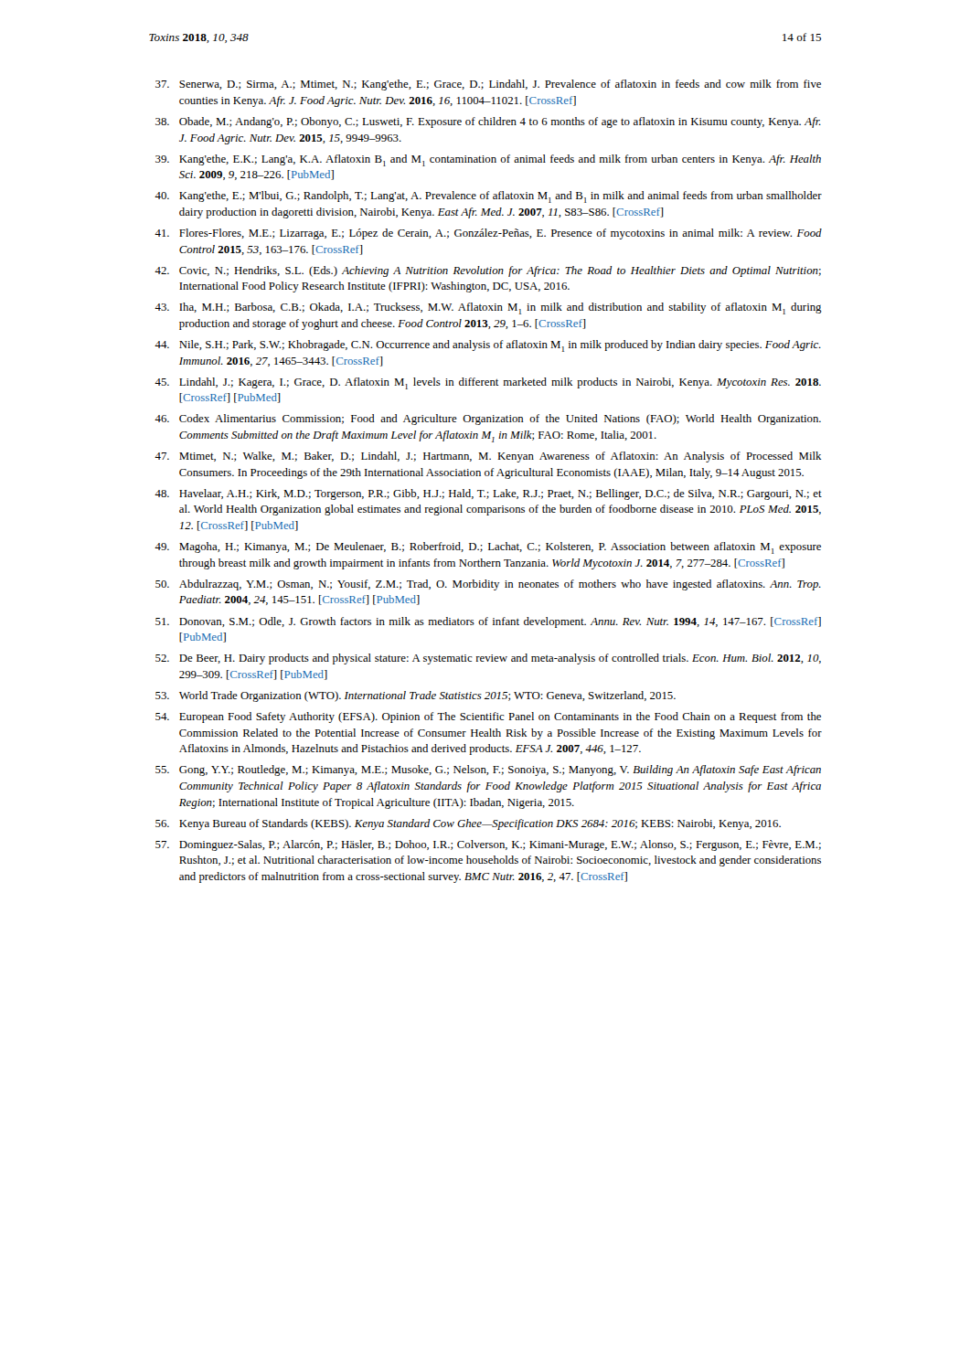Toxins 2018, 10, 348 14 of 15
Senerwa, D.; Sirma, A.; Mtimet, N.; Kang'ethe, E.; Grace, D.; Lindahl, J. Prevalence of aflatoxin in feeds and cow milk from five counties in Kenya. Afr. J. Food Agric. Nutr. Dev. 2016, 16, 11004–11021. [CrossRef]
Obade, M.; Andang'o, P.; Obonyo, C.; Lusweti, F. Exposure of children 4 to 6 months of age to aflatoxin in Kisumu county, Kenya. Afr. J. Food Agric. Nutr. Dev. 2015, 15, 9949–9963.
Kang'ethe, E.K.; Lang'a, K.A. Aflatoxin B1 and M1 contamination of animal feeds and milk from urban centers in Kenya. Afr. Health Sci. 2009, 9, 218–226. [PubMed]
Kang'ethe, E.; M'lbui, G.; Randolph, T.; Lang'at, A. Prevalence of aflatoxin M1 and B1 in milk and animal feeds from urban smallholder dairy production in dagoretti division, Nairobi, Kenya. East Afr. Med. J. 2007, 11, S83–S86. [CrossRef]
Flores-Flores, M.E.; Lizarraga, E.; López de Cerain, A.; González-Peñas, E. Presence of mycotoxins in animal milk: A review. Food Control 2015, 53, 163–176. [CrossRef]
Covic, N.; Hendriks, S.L. (Eds.) Achieving A Nutrition Revolution for Africa: The Road to Healthier Diets and Optimal Nutrition; International Food Policy Research Institute (IFPRI): Washington, DC, USA, 2016.
Iha, M.H.; Barbosa, C.B.; Okada, I.A.; Trucksess, M.W. Aflatoxin M1 in milk and distribution and stability of aflatoxin M1 during production and storage of yoghurt and cheese. Food Control 2013, 29, 1–6. [CrossRef]
Nile, S.H.; Park, S.W.; Khobragade, C.N. Occurrence and analysis of aflatoxin M1 in milk produced by Indian dairy species. Food Agric. Immunol. 2016, 27, 1465–3443. [CrossRef]
Lindahl, J.; Kagera, I.; Grace, D. Aflatoxin M1 levels in different marketed milk products in Nairobi, Kenya. Mycotoxin Res. 2018. [CrossRef] [PubMed]
Codex Alimentarius Commission; Food and Agriculture Organization of the United Nations (FAO); World Health Organization. Comments Submitted on the Draft Maximum Level for Aflatoxin M1 in Milk; FAO: Rome, Italia, 2001.
Mtimet, N.; Walke, M.; Baker, D.; Lindahl, J.; Hartmann, M. Kenyan Awareness of Aflatoxin: An Analysis of Processed Milk Consumers. In Proceedings of the 29th International Association of Agricultural Economists (IAAE), Milan, Italy, 9–14 August 2015.
Havelaar, A.H.; Kirk, M.D.; Torgerson, P.R.; Gibb, H.J.; Hald, T.; Lake, R.J.; Praet, N.; Bellinger, D.C.; de Silva, N.R.; Gargouri, N.; et al. World Health Organization global estimates and regional comparisons of the burden of foodborne disease in 2010. PLoS Med. 2015, 12. [CrossRef] [PubMed]
Magoha, H.; Kimanya, M.; De Meulenaer, B.; Roberfroid, D.; Lachat, C.; Kolsteren, P. Association between aflatoxin M1 exposure through breast milk and growth impairment in infants from Northern Tanzania. World Mycotoxin J. 2014, 7, 277–284. [CrossRef]
Abdulrazzaq, Y.M.; Osman, N.; Yousif, Z.M.; Trad, O. Morbidity in neonates of mothers who have ingested aflatoxins. Ann. Trop. Paediatr. 2004, 24, 145–151. [CrossRef] [PubMed]
Donovan, S.M.; Odle, J. Growth factors in milk as mediators of infant development. Annu. Rev. Nutr. 1994, 14, 147–167. [CrossRef] [PubMed]
De Beer, H. Dairy products and physical stature: A systematic review and meta-analysis of controlled trials. Econ. Hum. Biol. 2012, 10, 299–309. [CrossRef] [PubMed]
World Trade Organization (WTO). International Trade Statistics 2015; WTO: Geneva, Switzerland, 2015.
European Food Safety Authority (EFSA). Opinion of The Scientific Panel on Contaminants in the Food Chain on a Request from the Commission Related to the Potential Increase of Consumer Health Risk by a Possible Increase of the Existing Maximum Levels for Aflatoxins in Almonds, Hazelnuts and Pistachios and derived products. EFSA J. 2007, 446, 1–127.
Gong, Y.Y.; Routledge, M.; Kimanya, M.E.; Musoke, G.; Nelson, F.; Sonoiya, S.; Manyong, V. Building An Aflatoxin Safe East African Community Technical Policy Paper 8 Aflatoxin Standards for Food Knowledge Platform 2015 Situational Analysis for East Africa Region; International Institute of Tropical Agriculture (IITA): Ibadan, Nigeria, 2015.
Kenya Bureau of Standards (KEBS). Kenya Standard Cow Ghee—Specification DKS 2684: 2016; KEBS: Nairobi, Kenya, 2016.
Dominguez-Salas, P.; Alarcón, P.; Häsler, B.; Dohoo, I.R.; Colverson, K.; Kimani-Murage, E.W.; Alonso, S.; Ferguson, E.; Fèvre, E.M.; Rushton, J.; et al. Nutritional characterisation of low-income households of Nairobi: Socioeconomic, livestock and gender considerations and predictors of malnutrition from a cross-sectional survey. BMC Nutr. 2016, 2, 47. [CrossRef]